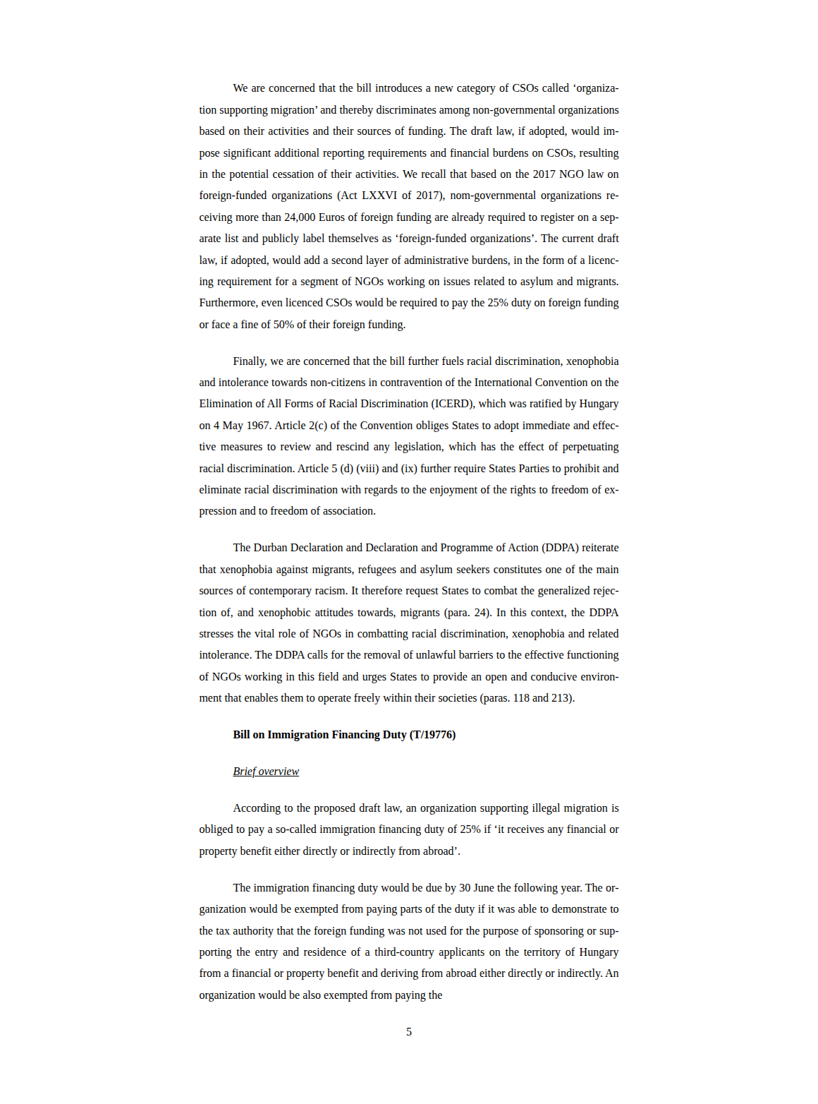We are concerned that the bill introduces a new category of CSOs called ‘organization supporting migration’ and thereby discriminates among non-governmental organizations based on their activities and their sources of funding. The draft law, if adopted, would impose significant additional reporting requirements and financial burdens on CSOs, resulting in the potential cessation of their activities. We recall that based on the 2017 NGO law on foreign-funded organizations (Act LXXVI of 2017), nom-governmental organizations receiving more than 24,000 Euros of foreign funding are already required to register on a separate list and publicly label themselves as ‘foreign-funded organizations’. The current draft law, if adopted, would add a second layer of administrative burdens, in the form of a licencing requirement for a segment of NGOs working on issues related to asylum and migrants. Furthermore, even licenced CSOs would be required to pay the 25% duty on foreign funding or face a fine of 50% of their foreign funding.
Finally, we are concerned that the bill further fuels racial discrimination, xenophobia and intolerance towards non-citizens in contravention of the International Convention on the Elimination of All Forms of Racial Discrimination (ICERD), which was ratified by Hungary on 4 May 1967. Article 2(c) of the Convention obliges States to adopt immediate and effective measures to review and rescind any legislation, which has the effect of perpetuating racial discrimination. Article 5 (d) (viii) and (ix) further require States Parties to prohibit and eliminate racial discrimination with regards to the enjoyment of the rights to freedom of expression and to freedom of association.
The Durban Declaration and Declaration and Programme of Action (DDPA) reiterate that xenophobia against migrants, refugees and asylum seekers constitutes one of the main sources of contemporary racism. It therefore request States to combat the generalized rejection of, and xenophobic attitudes towards, migrants (para. 24). In this context, the DDPA stresses the vital role of NGOs in combatting racial discrimination, xenophobia and related intolerance. The DDPA calls for the removal of unlawful barriers to the effective functioning of NGOs working in this field and urges States to provide an open and conducive environment that enables them to operate freely within their societies (paras. 118 and 213).
Bill on Immigration Financing Duty (T/19776)
Brief overview
According to the proposed draft law, an organization supporting illegal migration is obliged to pay a so-called immigration financing duty of 25% if ‘it receives any financial or property benefit either directly or indirectly from abroad’.
The immigration financing duty would be due by 30 June the following year. The organization would be exempted from paying parts of the duty if it was able to demonstrate to the tax authority that the foreign funding was not used for the purpose of sponsoring or supporting the entry and residence of a third-country applicants on the territory of Hungary from a financial or property benefit and deriving from abroad either directly or indirectly. An organization would be also exempted from paying the
5